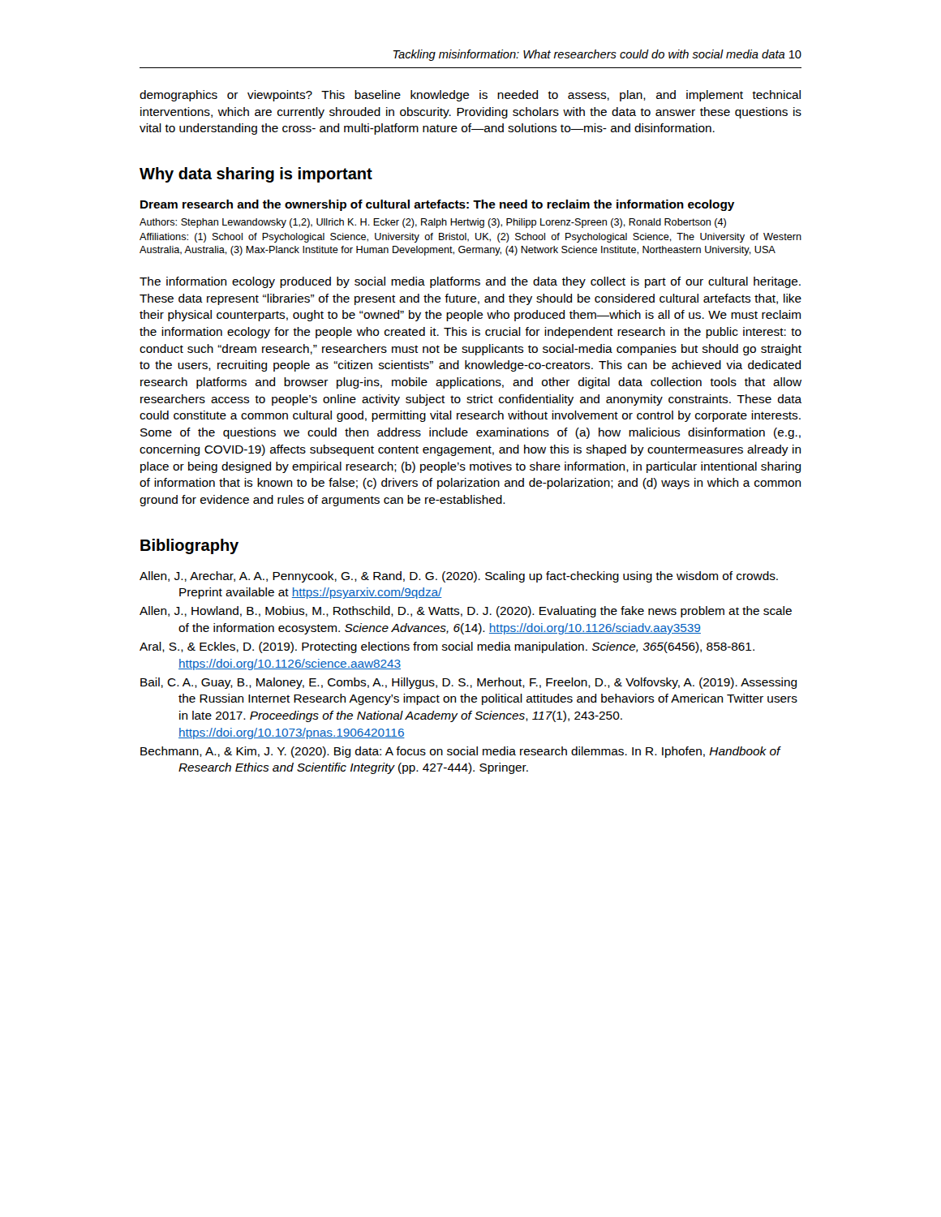Tackling misinformation: What researchers could do with social media data 10
demographics or viewpoints? This baseline knowledge is needed to assess, plan, and implement technical interventions, which are currently shrouded in obscurity. Providing scholars with the data to answer these questions is vital to understanding the cross- and multi-platform nature of—and solutions to—mis- and disinformation.
Why data sharing is important
Dream research and the ownership of cultural artefacts: The need to reclaim the information ecology
Authors: Stephan Lewandowsky (1,2), Ullrich K. H. Ecker (2), Ralph Hertwig (3), Philipp Lorenz-Spreen (3), Ronald Robertson (4)
Affiliations: (1) School of Psychological Science, University of Bristol, UK, (2) School of Psychological Science, The University of Western Australia, Australia, (3) Max-Planck Institute for Human Development, Germany, (4) Network Science Institute, Northeastern University, USA
The information ecology produced by social media platforms and the data they collect is part of our cultural heritage. These data represent “libraries” of the present and the future, and they should be considered cultural artefacts that, like their physical counterparts, ought to be “owned” by the people who produced them—which is all of us. We must reclaim the information ecology for the people who created it. This is crucial for independent research in the public interest: to conduct such “dream research,” researchers must not be supplicants to social-media companies but should go straight to the users, recruiting people as “citizen scientists” and knowledge-co-creators. This can be achieved via dedicated research platforms and browser plug-ins, mobile applications, and other digital data collection tools that allow researchers access to people’s online activity subject to strict confidentiality and anonymity constraints. These data could constitute a common cultural good, permitting vital research without involvement or control by corporate interests. Some of the questions we could then address include examinations of (a) how malicious disinformation (e.g., concerning COVID-19) affects subsequent content engagement, and how this is shaped by countermeasures already in place or being designed by empirical research; (b) people’s motives to share information, in particular intentional sharing of information that is known to be false; (c) drivers of polarization and de-polarization; and (d) ways in which a common ground for evidence and rules of arguments can be re-established.
Bibliography
Allen, J., Arechar, A. A., Pennycook, G., & Rand, D. G. (2020). Scaling up fact-checking using the wisdom of crowds. Preprint available at https://psyarxiv.com/9qdza/
Allen, J., Howland, B., Mobius, M., Rothschild, D., & Watts, D. J. (2020). Evaluating the fake news problem at the scale of the information ecosystem. Science Advances, 6(14). https://doi.org/10.1126/sciadv.aay3539
Aral, S., & Eckles, D. (2019). Protecting elections from social media manipulation. Science, 365(6456), 858-861. https://doi.org/10.1126/science.aaw8243
Bail, C. A., Guay, B., Maloney, E., Combs, A., Hillygus, D. S., Merhout, F., Freelon, D., & Volfovsky, A. (2019). Assessing the Russian Internet Research Agency’s impact on the political attitudes and behaviors of American Twitter users in late 2017. Proceedings of the National Academy of Sciences, 117(1), 243-250. https://doi.org/10.1073/pnas.1906420116
Bechmann, A., & Kim, J. Y. (2020). Big data: A focus on social media research dilemmas. In R. Iphofen, Handbook of Research Ethics and Scientific Integrity (pp. 427-444). Springer.